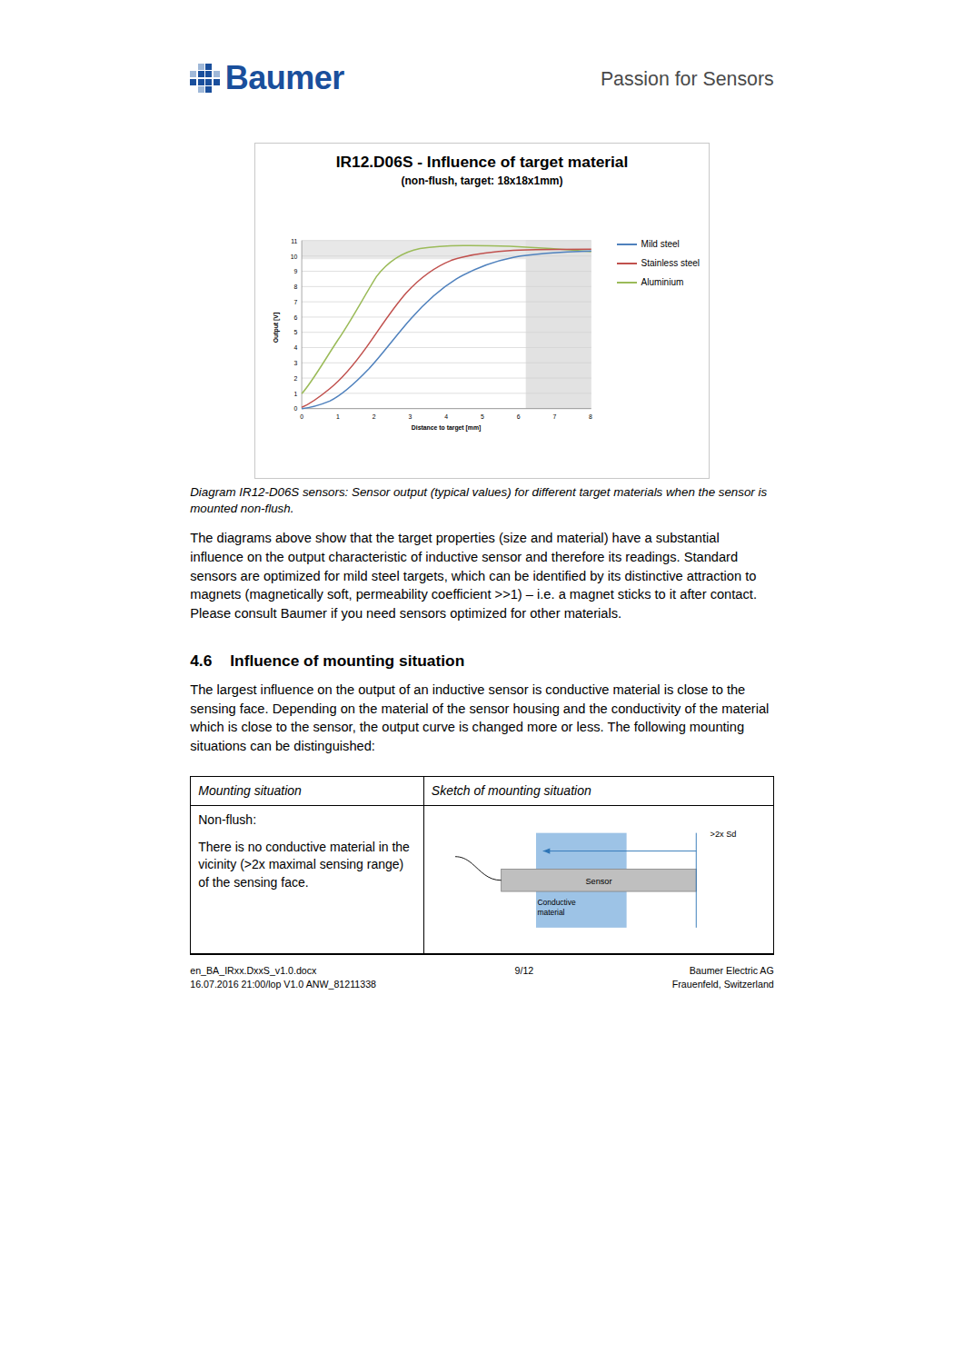Baumer
Passion for Sensors
IR12.D06S - Influence of target material
(non-flush, target: 18x18x1mm)
0 1 2 3 4 5 6 7 8 9 10 11 0 1 2 3 4 5 6 7 8 Output [V] Distance to target [mm]
Mild steel
Stainless steel
Aluminium
Diagram IR12-D06S sensors: Sensor output (typical values) for different target materials when the sensor is mounted non-flush.
The diagrams above show that the target properties (size and material) have a substantial influence on the output characteristic of inductive sensor and therefore its readings. Standard sensors are optimized for mild steel targets, which can be identified by its distinctive attraction to magnets (magnetically soft, permeability coefficient >>1) – i.e. a magnet sticks to it after contact. Please consult Baumer if you need sensors optimized for other materials.
4.6 Influence of mounting situation
The largest influence on the output of an inductive sensor is conductive material is close to the sensing face. Depending on the material of the sensor housing and the conductivity of the material which is close to the sensor, the output curve is changed more or less. The following mounting situations can be distinguished:
| Mounting situation | Sketch of mounting situation |
| --- | --- |
| Non-flush: There is no conductive material in the vicinity (>2x maximal sensing range) of the sensing face. | Sensor >2x Sd Conductive material |
en_BA_IRxx.DxxS_v1.0.docx
16.07.2016 21:00/lop V1.0 ANW_81211338
9/12
Baumer Electric AG
Frauenfeld, Switzerland